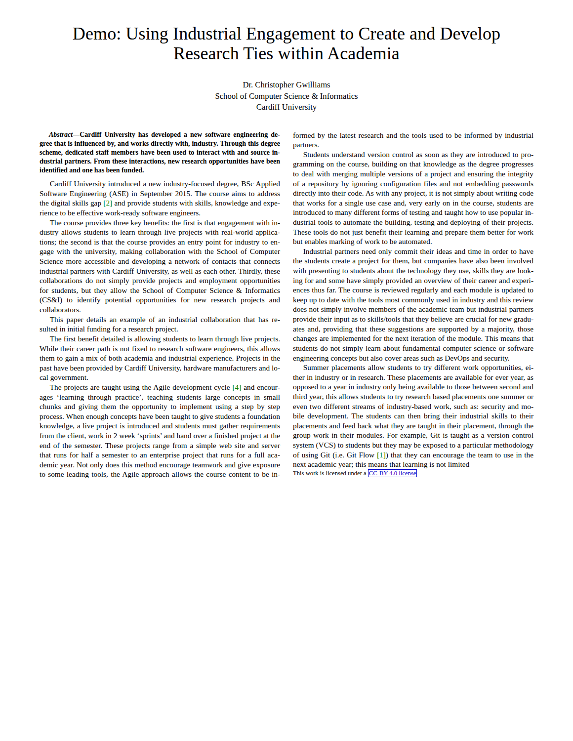Demo: Using Industrial Engagement to Create and Develop Research Ties within Academia
Dr. Christopher Gwilliams School of Computer Science & Informatics Cardiff University
Abstract—Cardiff University has developed a new software engineering degree that is influenced by, and works directly with, industry. Through this degree scheme, dedicated staff members have been used to interact with and source industrial partners. From these interactions, new research opportunities have been identified and one has been funded.
Cardiff University introduced a new industry-focused degree, BSc Applied Software Engineering (ASE) in September 2015. The course aims to address the digital skills gap [2] and provide students with skills, knowledge and experience to be effective work-ready software engineers.
The course provides three key benefits: the first is that engagement with industry allows students to learn through live projects with real-world applications; the second is that the course provides an entry point for industry to engage with the university, making collaboration with the School of Computer Science more accessible and developing a network of contacts that connects industrial partners with Cardiff University, as well as each other. Thirdly, these collaborations do not simply provide projects and employment opportunities for students, but they allow the School of Computer Science & Informatics (CS&I) to identify potential opportunities for new research projects and collaborators.
This paper details an example of an industrial collaboration that has resulted in initial funding for a research project.
The first benefit detailed is allowing students to learn through live projects. While their career path is not fixed to research software engineers, this allows them to gain a mix of both academia and industrial experience. Projects in the past have been provided by Cardiff University, hardware manufacturers and local government.
The projects are taught using the Agile development cycle [4] and encourages ‘learning through practice’, teaching students large concepts in small chunks and giving them the opportunity to implement using a step by step process. When enough concepts have been taught to give students a foundation knowledge, a live project is introduced and students must gather requirements from the client, work in 2 week ‘sprints’ and hand over a finished project at the end of the semester. These projects range from a simple web site and server that runs for half a semester to an enterprise project that runs for a full academic year. Not only does this method encourage teamwork and give exposure to some leading tools, the Agile approach allows the course content to be informed by the latest research and the tools used to be informed by industrial partners.
Students understand version control as soon as they are introduced to programming on the course, building on that knowledge as the degree progresses to deal with merging multiple versions of a project and ensuring the integrity of a repository by ignoring configuration files and not embedding passwords directly into their code. As with any project, it is not simply about writing code that works for a single use case and, very early on in the course, students are introduced to many different forms of testing and taught how to use popular industrial tools to automate the building, testing and deploying of their projects. These tools do not just benefit their learning and prepare them better for work but enables marking of work to be automated.
Industrial partners need only commit their ideas and time in order to have the students create a project for them, but companies have also been involved with presenting to students about the technology they use, skills they are looking for and some have simply provided an overview of their career and experiences thus far. The course is reviewed regularly and each module is updated to keep up to date with the tools most commonly used in industry and this review does not simply involve members of the academic team but industrial partners provide their input as to skills/tools that they believe are crucial for new graduates and, providing that these suggestions are supported by a majority, those changes are implemented for the next iteration of the module. This means that students do not simply learn about fundamental computer science or software engineering concepts but also cover areas such as DevOps and security.
Summer placements allow students to try different work opportunities, either in industry or in research. These placements are available for ever year, as opposed to a year in industry only being available to those between second and third year, this allows students to try research based placements one summer or even two different streams of industry-based work, such as: security and mobile development. The students can then bring their industrial skills to their placements and feed back what they are taught in their placement, through the group work in their modules. For example, Git is taught as a version control system (VCS) to students but they may be exposed to a particular methodology of using Git (i.e. Git Flow [1]) that they can encourage the team to use in the next academic year; this means that learning is not limited
This work is licensed under a CC-BY-4.0 license